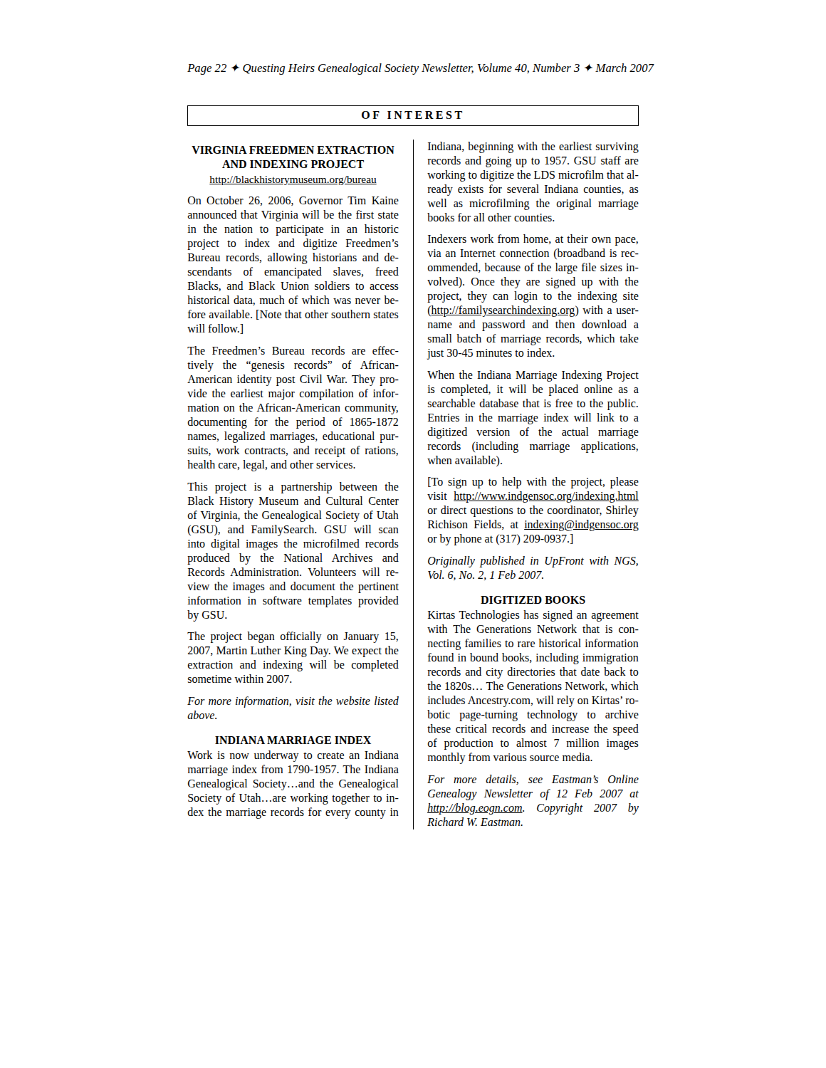Page 22 ✦ Questing Heirs Genealogical Society Newsletter, Volume 40, Number 3 ✦ March 2007
OF INTEREST
Virginia Freedmen Extraction
and Indexing Project
http://blackhistorymuseum.org/bureau
On October 26, 2006, Governor Tim Kaine announced that Virginia will be the first state in the nation to participate in an historic project to index and digitize Freedmen’s Bureau records, allowing historians and descendants of emancipated slaves, freed Blacks, and Black Union soldiers to access historical data, much of which was never before available. [Note that other southern states will follow.]
The Freedmen’s Bureau records are effectively the “genesis records” of African-American identity post Civil War. They provide the earliest major compilation of information on the African-American community, documenting for the period of 1865-1872 names, legalized marriages, educational pursuits, work contracts, and receipt of rations, health care, legal, and other services.
This project is a partnership between the Black History Museum and Cultural Center of Virginia, the Genealogical Society of Utah (GSU), and FamilySearch. GSU will scan into digital images the microfilmed records produced by the National Archives and Records Administration. Volunteers will review the images and document the pertinent information in software templates provided by GSU.
The project began officially on January 15, 2007, Martin Luther King Day. We expect the extraction and indexing will be completed sometime within 2007.
For more information, visit the website listed above.
Indiana Marriage Index
Work is now underway to create an Indiana marriage index from 1790-1957. The Indiana Genealogical Society…and the Genealogical Society of Utah…are working together to index the marriage records for every county in Indiana, beginning with the earliest surviving records and going up to 1957. GSU staff are working to digitize the LDS microfilm that already exists for several Indiana counties, as well as microfilming the original marriage books for all other counties.
Indexers work from home, at their own pace, via an Internet connection (broadband is recommended, because of the large file sizes involved). Once they are signed up with the project, they can login to the indexing site (http://familysearchindexing.org) with a user-name and password and then download a small batch of marriage records, which take just 30-45 minutes to index.
When the Indiana Marriage Indexing Project is completed, it will be placed online as a searchable database that is free to the public. Entries in the marriage index will link to a digitized version of the actual marriage records (including marriage applications, when available).
[To sign up to help with the project, please visit http://www.indgensoc.org/indexing.html or direct questions to the coordinator, Shirley Richison Fields, at indexing@indgensoc.org or by phone at (317) 209-0937.]
Originally published in UpFront with NGS, Vol. 6, No. 2, 1 Feb 2007.
Digitized Books
Kirtas Technologies has signed an agreement with The Generations Network that is connecting families to rare historical information found in bound books, including immigration records and city directories that date back to the 1820s… The Generations Network, which includes Ancestry.com, will rely on Kirtas’ robotic page-turning technology to archive these critical records and increase the speed of production to almost 7 million images monthly from various source media.
For more details, see Eastman’s Online Genealogy Newsletter of 12 Feb 2007 at http://blog.eogn.com. Copyright 2007 by Richard W. Eastman.